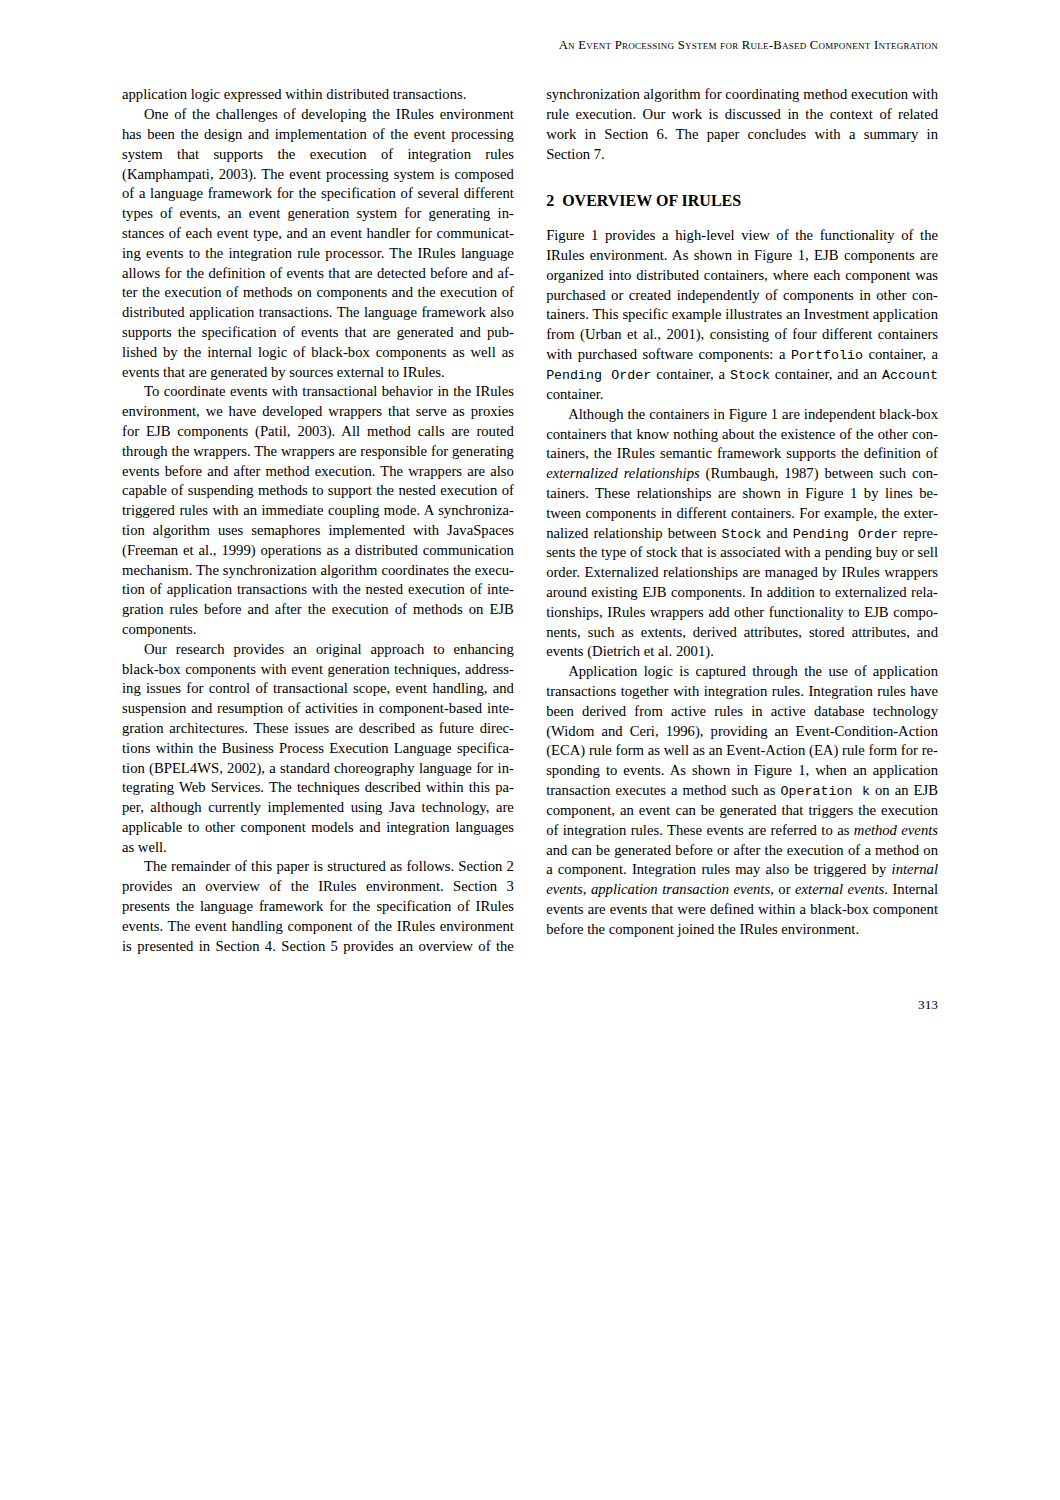An Event Processing System for Rule-Based Component Integration
application logic expressed within distributed transactions.
One of the challenges of developing the IRules environment has been the design and implementation of the event processing system that supports the execution of integration rules (Kamphampati, 2003). The event processing system is composed of a language framework for the specification of several different types of events, an event generation system for generating instances of each event type, and an event handler for communicating events to the integration rule processor. The IRules language allows for the definition of events that are detected before and after the execution of methods on components and the execution of distributed application transactions. The language framework also supports the specification of events that are generated and published by the internal logic of black-box components as well as events that are generated by sources external to IRules.
To coordinate events with transactional behavior in the IRules environment, we have developed wrappers that serve as proxies for EJB components (Patil, 2003). All method calls are routed through the wrappers. The wrappers are responsible for generating events before and after method execution. The wrappers are also capable of suspending methods to support the nested execution of triggered rules with an immediate coupling mode. A synchronization algorithm uses semaphores implemented with JavaSpaces (Freeman et al., 1999) operations as a distributed communication mechanism. The synchronization algorithm coordinates the execution of application transactions with the nested execution of integration rules before and after the execution of methods on EJB components.
Our research provides an original approach to enhancing black-box components with event generation techniques, addressing issues for control of transactional scope, event handling, and suspension and resumption of activities in component-based integration architectures. These issues are described as future directions within the Business Process Execution Language specification (BPEL4WS, 2002), a standard choreography language for integrating Web Services. The techniques described within this paper, although currently implemented using Java technology, are applicable to other component models and integration languages as well.
The remainder of this paper is structured as follows. Section 2 provides an overview of the IRules environment. Section 3 presents the language framework for the specification of IRules events. The event handling component of the IRules environment is presented in Section 4. Section 5 provides an overview of the synchronization algorithm for coordinating method execution with rule execution. Our work is discussed in the context of related work in Section 6. The paper concludes with a summary in Section 7.
2 OVERVIEW OF IRULES
Figure 1 provides a high-level view of the functionality of the IRules environment. As shown in Figure 1, EJB components are organized into distributed containers, where each component was purchased or created independently of components in other containers. This specific example illustrates an Investment application from (Urban et al., 2001), consisting of four different containers with purchased software components: a Portfolio container, a Pending Order container, a Stock container, and an Account container.
Although the containers in Figure 1 are independent black-box containers that know nothing about the existence of the other containers, the IRules semantic framework supports the definition of externalized relationships (Rumbaugh, 1987) between such containers. These relationships are shown in Figure 1 by lines between components in different containers. For example, the externalized relationship between Stock and Pending Order represents the type of stock that is associated with a pending buy or sell order. Externalized relationships are managed by IRules wrappers around existing EJB components. In addition to externalized relationships, IRules wrappers add other functionality to EJB components, such as extents, derived attributes, stored attributes, and events (Dietrich et al. 2001).
Application logic is captured through the use of application transactions together with integration rules. Integration rules have been derived from active rules in active database technology (Widom and Ceri, 1996), providing an Event-Condition-Action (ECA) rule form as well as an Event-Action (EA) rule form for responding to events. As shown in Figure 1, when an application transaction executes a method such as Operation k on an EJB component, an event can be generated that triggers the execution of integration rules. These events are referred to as method events and can be generated before or after the execution of a method on a component. Integration rules may also be triggered by internal events, application transaction events, or external events. Internal events are events that were defined within a black-box component before the component joined the IRules environment.
313